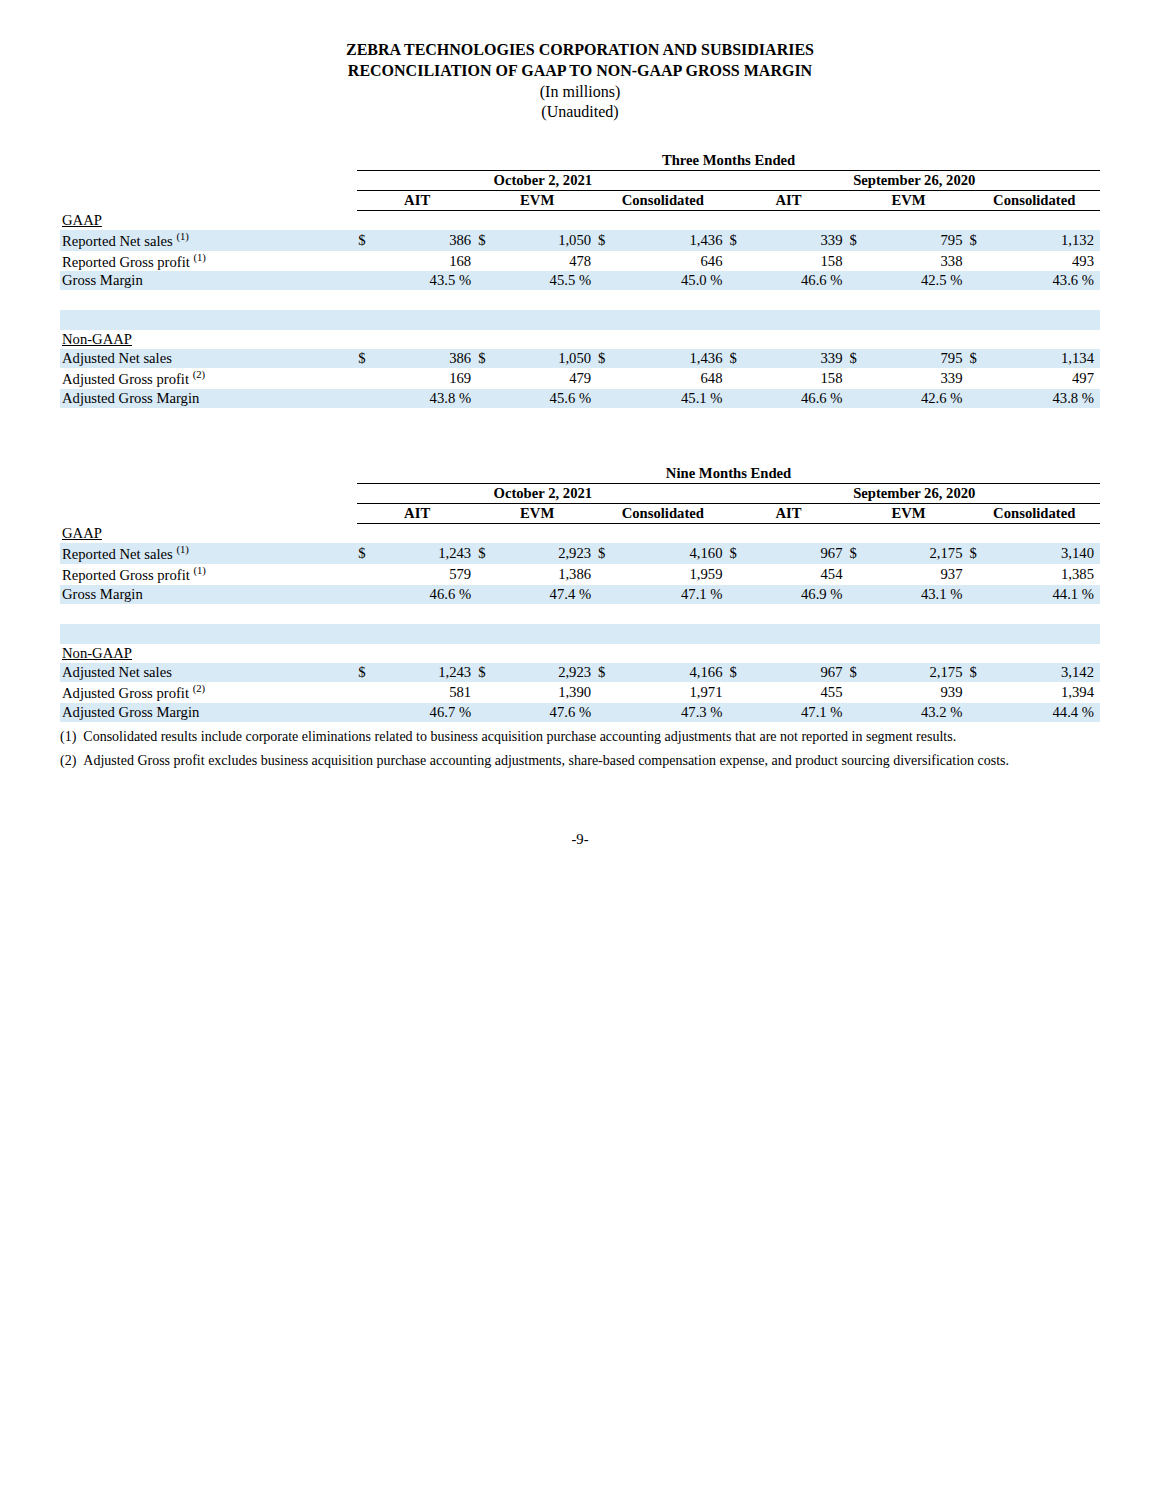ZEBRA TECHNOLOGIES CORPORATION AND SUBSIDIARIES
RECONCILIATION OF GAAP TO NON-GAAP GROSS MARGIN
(In millions)
(Unaudited)
| | Three Months Ended |
| | October 2, 2021 | September 26, 2020 |
| | AIT | EVM | Consolidated | AIT | EVM | Consolidated |
| GAAP | |
| Reported Net sales (1) | $ | 386 | $ | 1,050 | $ | 1,436 | $ | 339 | $ | 795 | $ | 1,132 |
| Reported Gross profit (1) | | 168 | | 478 | | 646 | | 158 | | 338 | | 493 |
| Gross Margin | | 43.5 % | | 45.5 % | | 45.0 % | | 46.6 % | | 42.5 % | | 43.6 % |
| Non-GAAP | |
| Adjusted Net sales | $ | 386 | $ | 1,050 | $ | 1,436 | $ | 339 | $ | 795 | $ | 1,134 |
| Adjusted Gross profit (2) | | 169 | | 479 | | 648 | | 158 | | 339 | | 497 |
| Adjusted Gross Margin | | 43.8 % | | 45.6 % | | 45.1 % | | 46.6 % | | 42.6 % | | 43.8 % |
| | Nine Months Ended |
| | October 2, 2021 | September 26, 2020 |
| | AIT | EVM | Consolidated | AIT | EVM | Consolidated |
| GAAP | |
| Reported Net sales (1) | $ | 1,243 | $ | 2,923 | $ | 4,160 | $ | 967 | $ | 2,175 | $ | 3,140 |
| Reported Gross profit (1) | | 579 | | 1,386 | | 1,959 | | 454 | | 937 | | 1,385 |
| Gross Margin | | 46.6 % | | 47.4 % | | 47.1 % | | 46.9 % | | 43.1 % | | 44.1 % |
| Non-GAAP | |
| Adjusted Net sales | $ | 1,243 | $ | 2,923 | $ | 4,166 | $ | 967 | $ | 2,175 | $ | 3,142 |
| Adjusted Gross profit (2) | | 581 | | 1,390 | | 1,971 | | 455 | | 939 | | 1,394 |
| Adjusted Gross Margin | | 46.7 % | | 47.6 % | | 47.3 % | | 47.1 % | | 43.2 % | | 44.4 % |
(1) Consolidated results include corporate eliminations related to business acquisition purchase accounting adjustments that are not reported in segment results.
(2) Adjusted Gross profit excludes business acquisition purchase accounting adjustments, share-based compensation expense, and product sourcing diversification costs.
-9-